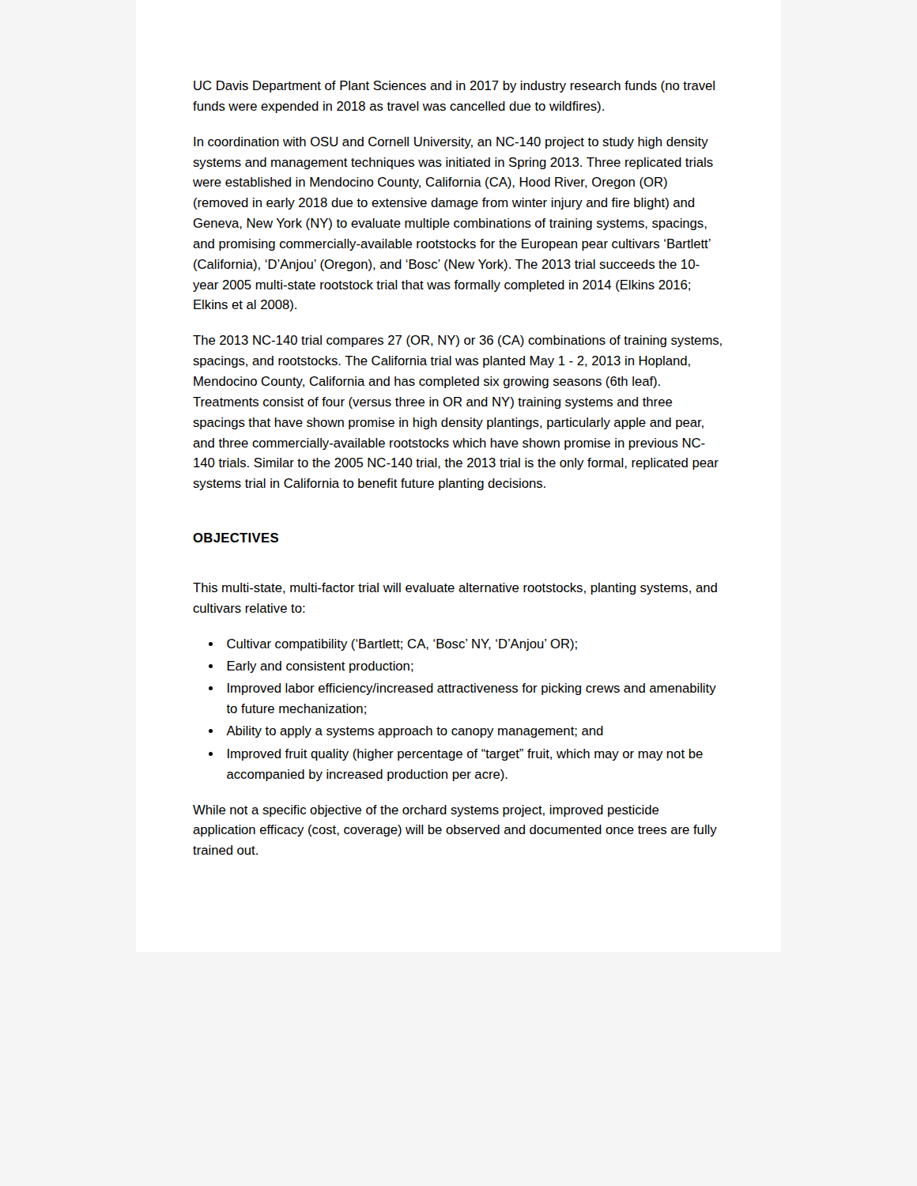UC Davis Department of Plant Sciences and in 2017 by industry research funds (no travel funds were expended in 2018 as travel was cancelled due to wildfires).
In coordination with OSU and Cornell University, an NC-140 project to study high density systems and management techniques was initiated in Spring 2013. Three replicated trials were established in Mendocino County, California (CA), Hood River, Oregon (OR) (removed in early 2018 due to extensive damage from winter injury and fire blight) and Geneva, New York (NY) to evaluate multiple combinations of training systems, spacings, and promising commercially-available rootstocks for the European pear cultivars ‘Bartlett’ (California), ‘D’Anjou’ (Oregon), and ‘Bosc’ (New York). The 2013 trial succeeds the 10-year 2005 multi-state rootstock trial that was formally completed in 2014 (Elkins 2016; Elkins et al 2008).
The 2013 NC-140 trial compares 27 (OR, NY) or 36 (CA) combinations of training systems, spacings, and rootstocks. The California trial was planted May 1 - 2, 2013 in Hopland, Mendocino County, California and has completed six growing seasons (6th leaf). Treatments consist of four (versus three in OR and NY) training systems and three spacings that have shown promise in high density plantings, particularly apple and pear, and three commercially-available rootstocks which have shown promise in previous NC-140 trials. Similar to the 2005 NC-140 trial, the 2013 trial is the only formal, replicated pear systems trial in California to benefit future planting decisions.
OBJECTIVES
This multi-state, multi-factor trial will evaluate alternative rootstocks, planting systems, and cultivars relative to:
Cultivar compatibility (‘Bartlett; CA, ‘Bosc’ NY, ‘D’Anjou’ OR);
Early and consistent production;
Improved labor efficiency/increased attractiveness for picking crews and amenability to future mechanization;
Ability to apply a systems approach to canopy management; and
Improved fruit quality (higher percentage of “target” fruit, which may or may not be accompanied by increased production per acre).
While not a specific objective of the orchard systems project, improved pesticide application efficacy (cost, coverage) will be observed and documented once trees are fully trained out.